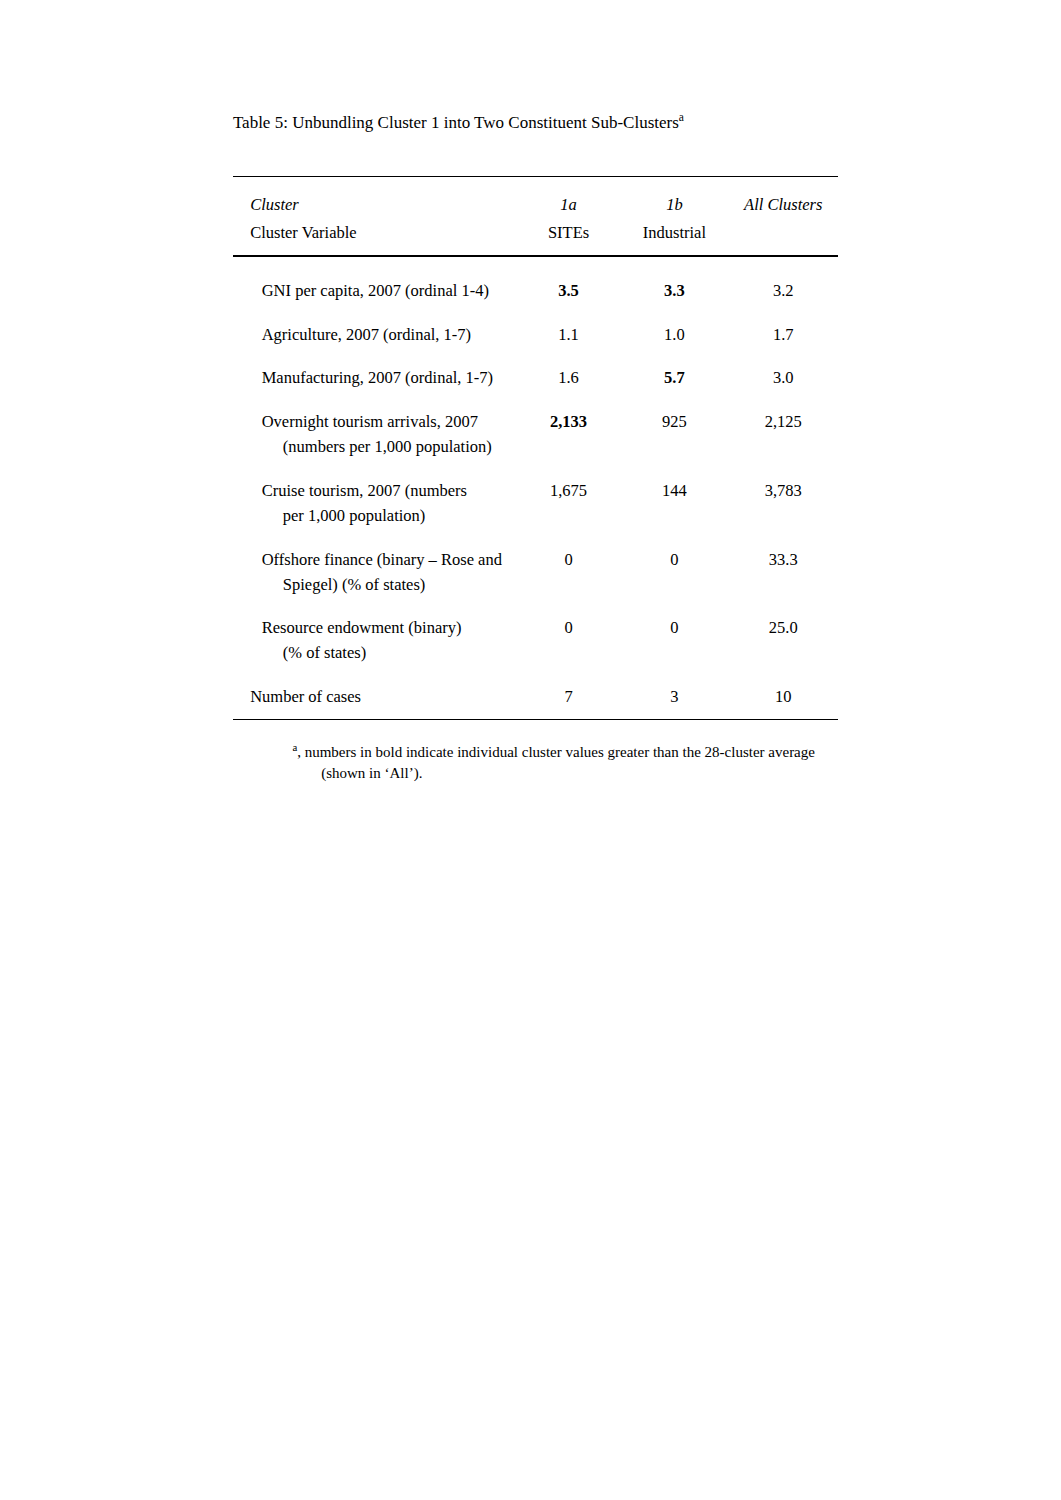Table 5: Unbundling Cluster 1 into Two Constituent Sub-Clustersa
| Cluster | 1a | 1b | All Clusters |
| --- | --- | --- | --- |
| Cluster Variable | SITEs | Industrial | |
| GNI per capita, 2007 (ordinal 1-4) | 3.5 | 3.3 | 3.2 |
| Agriculture, 2007 (ordinal, 1-7) | 1.1 | 1.0 | 1.7 |
| Manufacturing, 2007 (ordinal, 1-7) | 1.6 | 5.7 | 3.0 |
| Overnight tourism arrivals, 2007 (numbers per 1,000 population) | 2,133 | 925 | 2,125 |
| Cruise tourism, 2007 (numbers per 1,000 population) | 1,675 | 144 | 3,783 |
| Offshore finance (binary – Rose and Spiegel) (% of states) | 0 | 0 | 33.3 |
| Resource endowment (binary) (% of states) | 0 | 0 | 25.0 |
| Number of cases | 7 | 3 | 10 |
a, numbers in bold indicate individual cluster values greater than the 28-cluster average (shown in ‘All’).